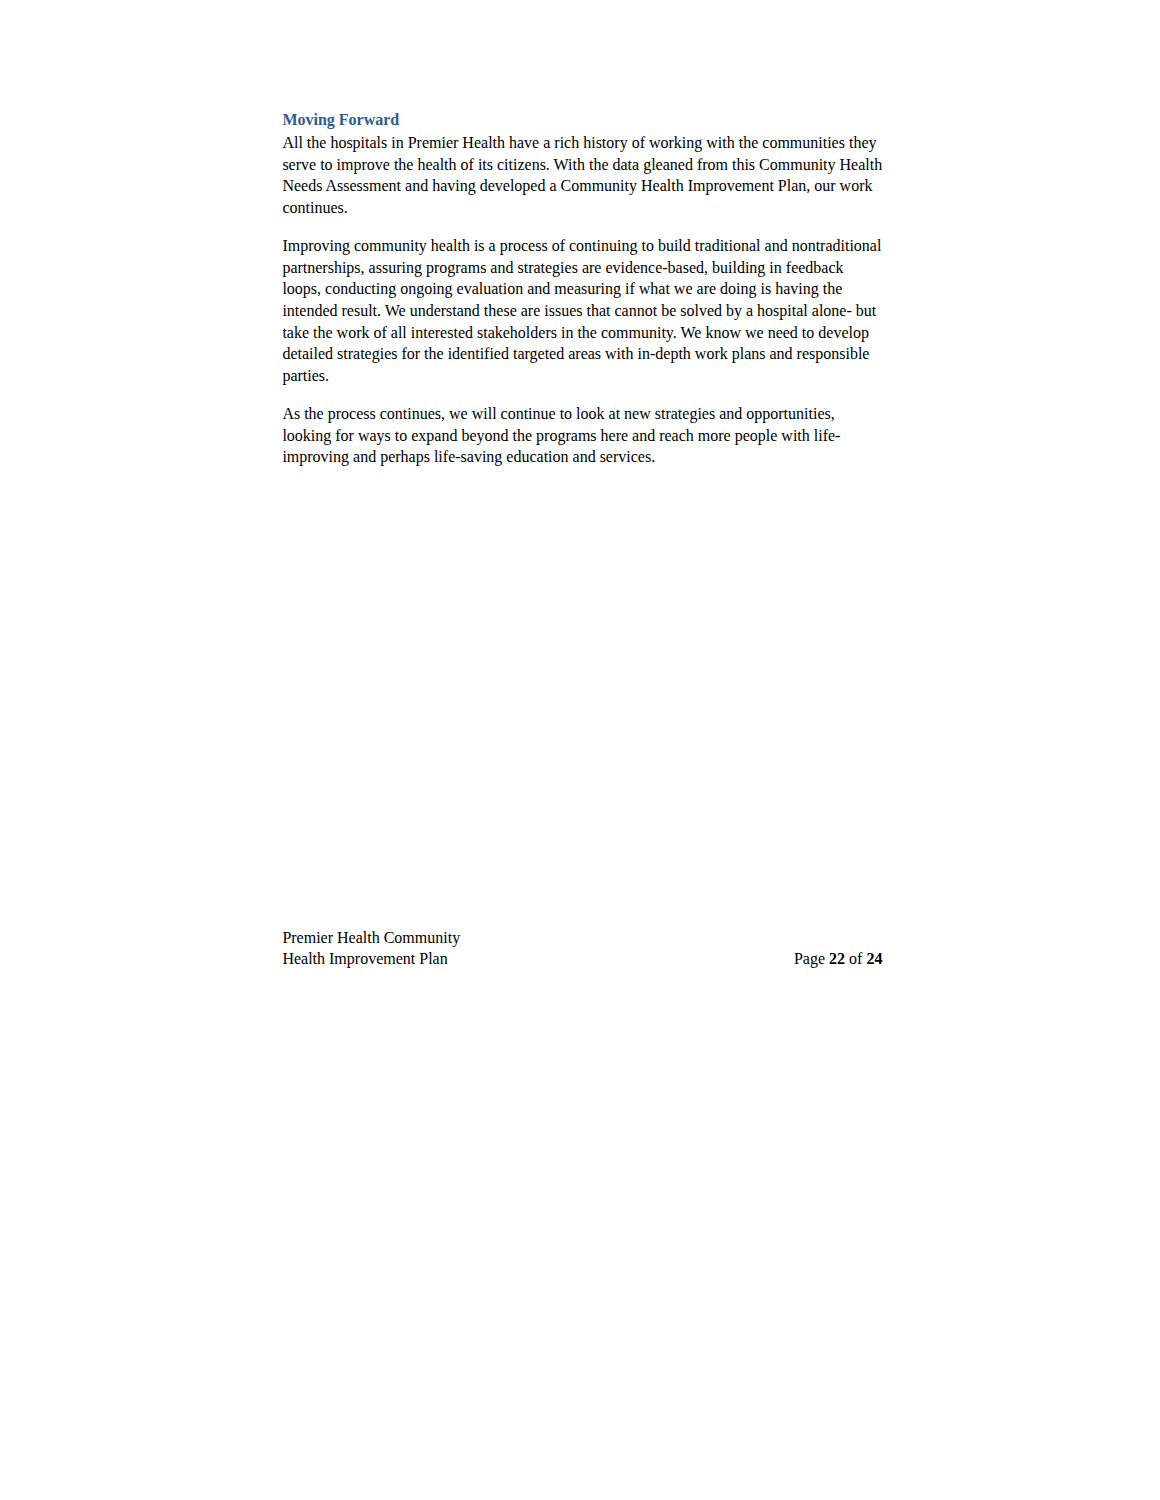Moving Forward
All the hospitals in Premier Health have a rich history of working with the communities they serve to improve the health of its citizens. With the data gleaned from this Community Health Needs Assessment and having developed a Community Health Improvement Plan, our work continues.
Improving community health is a process of continuing to build traditional and nontraditional partnerships, assuring programs and strategies are evidence-based, building in feedback loops, conducting ongoing evaluation and measuring if what we are doing is having the intended result. We understand these are issues that cannot be solved by a hospital alone- but take the work of all interested stakeholders in the community. We know we need to develop detailed strategies for the identified targeted areas with in-depth work plans and responsible parties.
As the process continues, we will continue to look at new strategies and opportunities, looking for ways to expand beyond the programs here and reach more people with life-improving and perhaps life-saving education and services.
Premier Health Community
Health Improvement Plan
Page 22 of 24